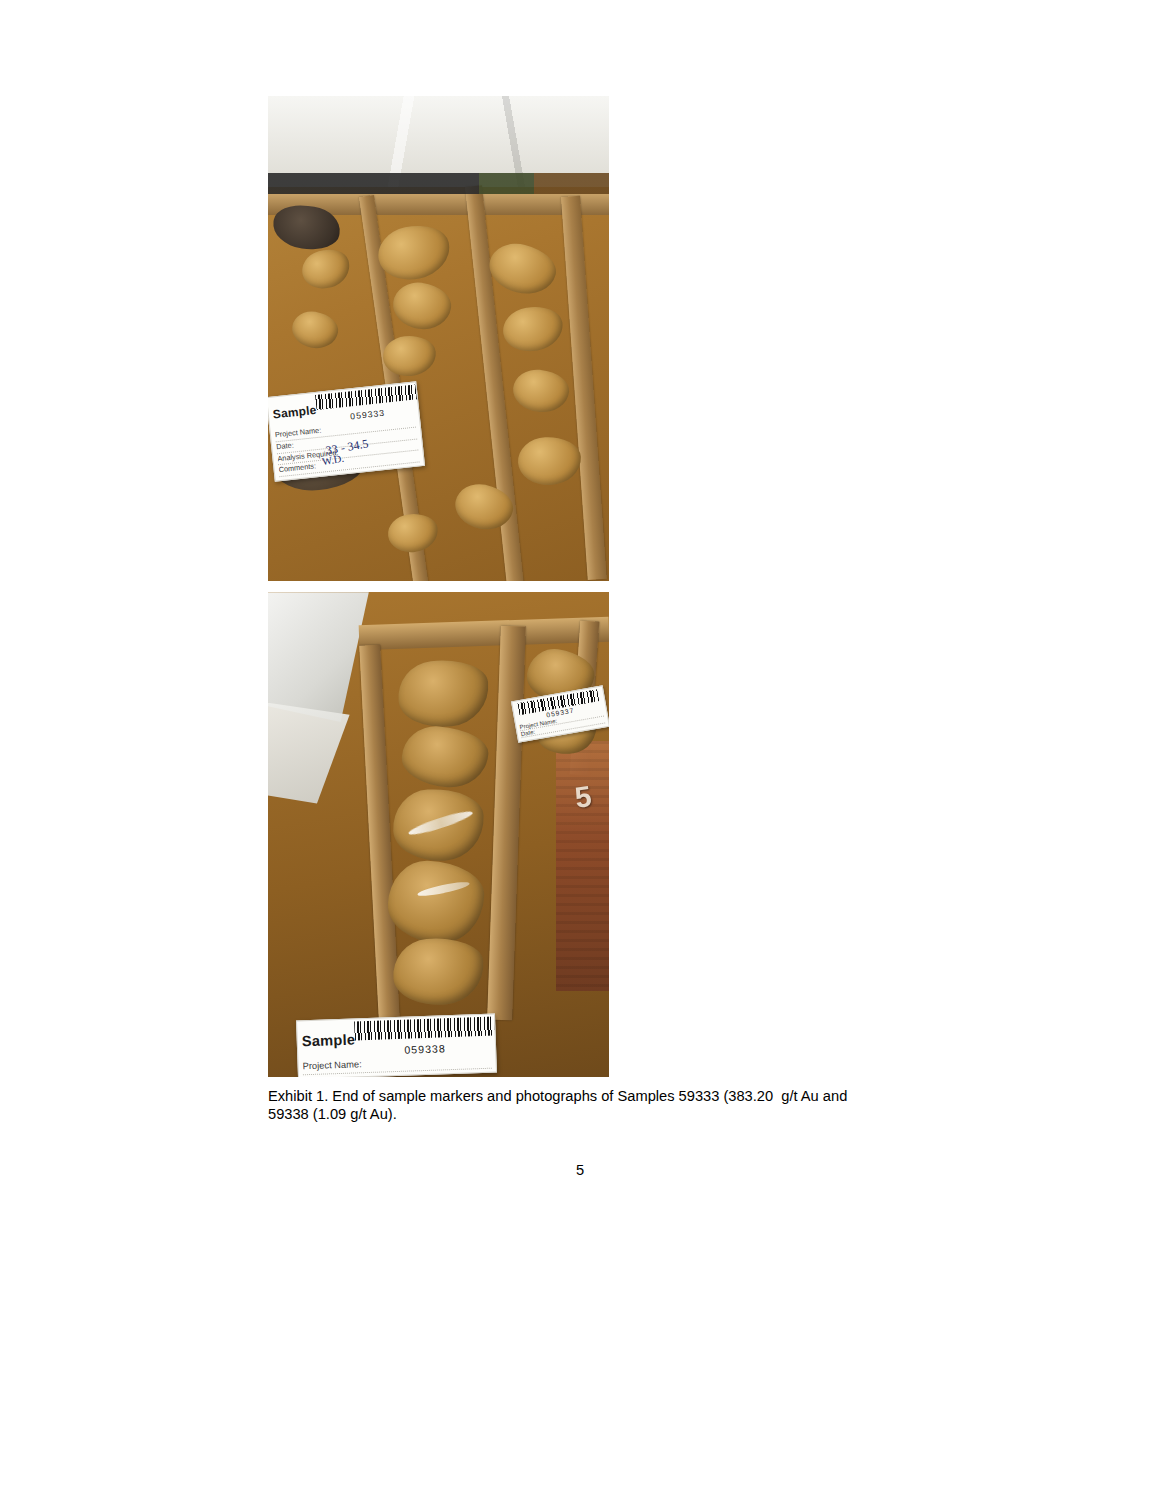Sample
059333
Project Name:
Date:
Analysis Required:
Comments:
33 - 34.5 W.D.
059337
Project Name:
Date:
5
Sample
059338
Project Name:
Exhibit 1. End of sample markers and photographs of Samples 59333 (383.20 g/t Au and 59338 (1.09 g/t Au).
5